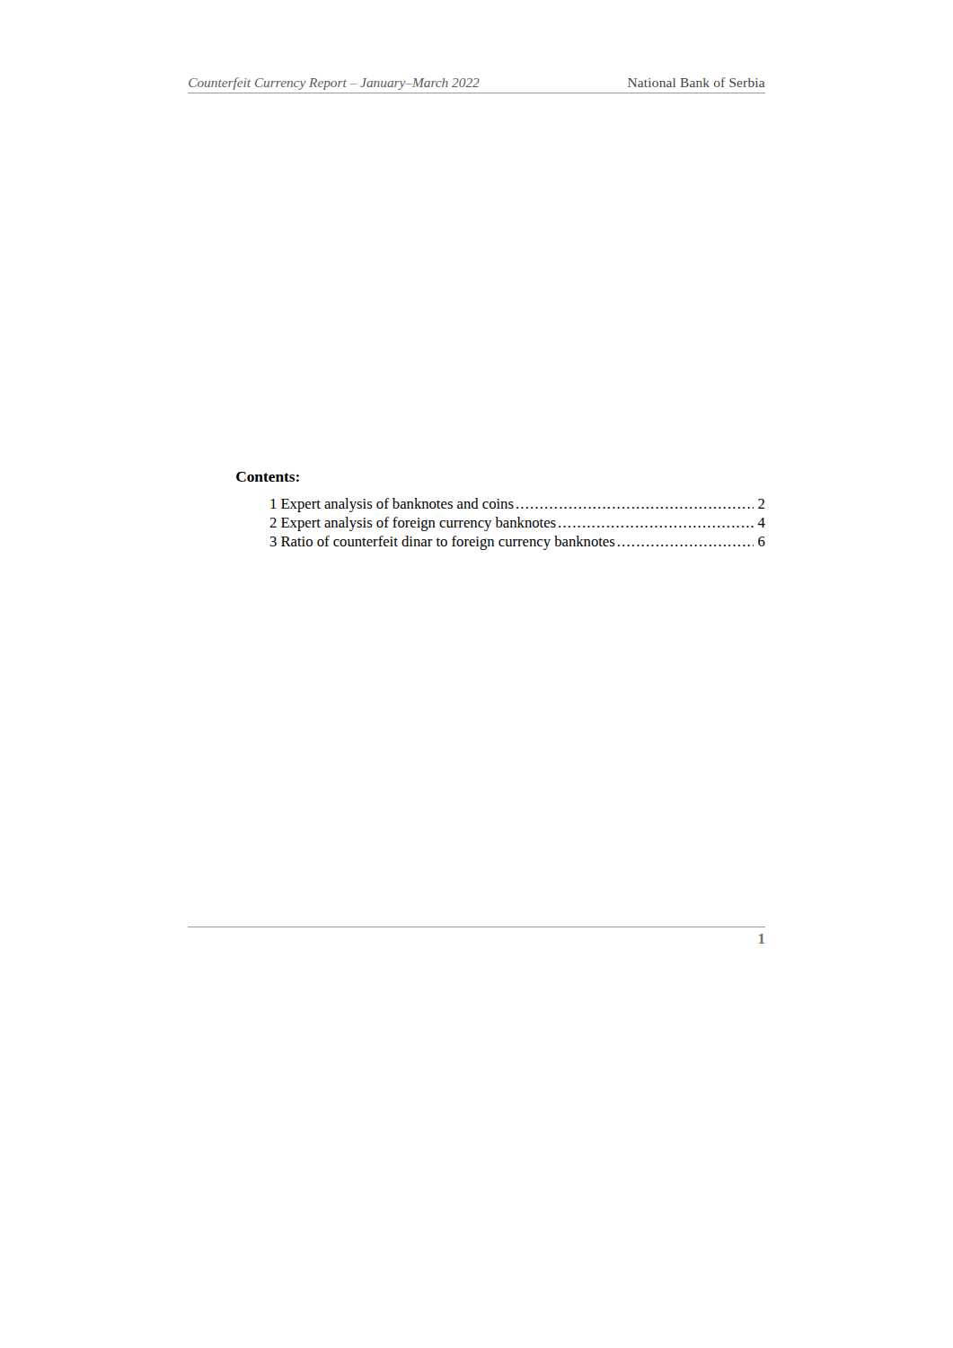Counterfeit Currency Report – January–March 2022
National Bank of Serbia
Contents:
1 Expert analysis of banknotes and coins ................................................................................................................ 2
2 Expert analysis of foreign currency banknotes ................................................................................................................ 4
3 Ratio of counterfeit dinar to foreign currency banknotes ................................................................................................................ 6
1